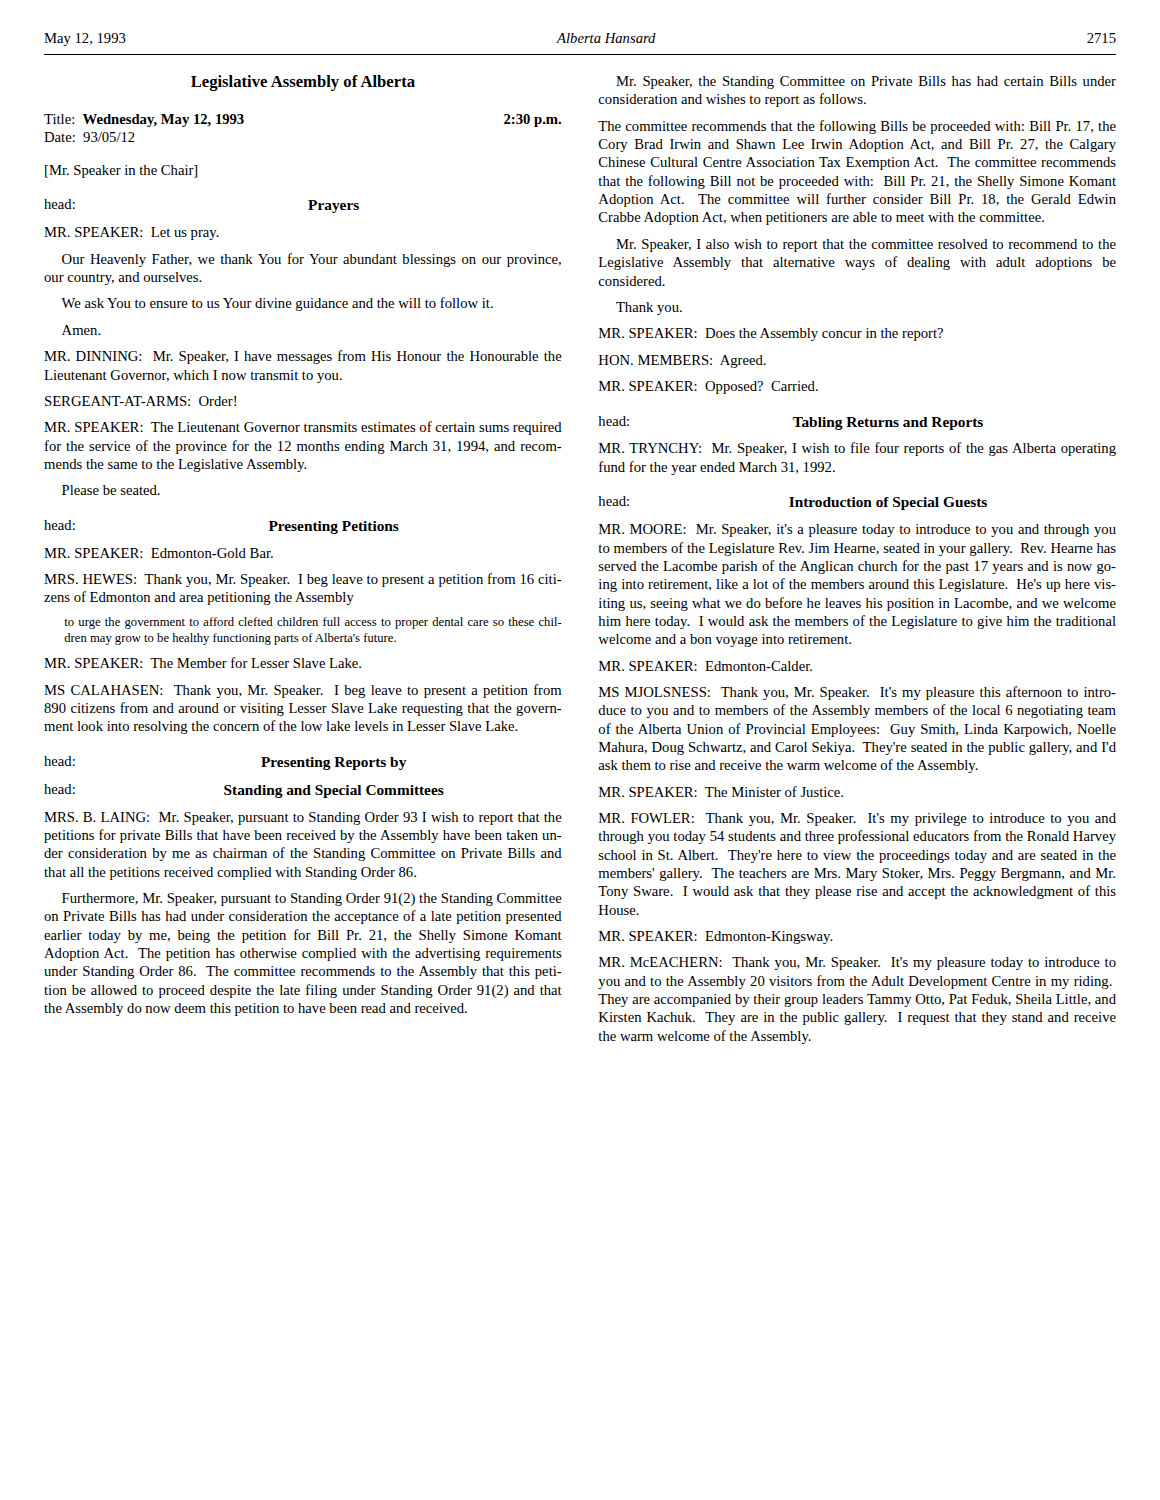May 12, 1993
Alberta Hansard
2715
Legislative Assembly of Alberta
Title: Wednesday, May 12, 1993
2:30 p.m.
Date: 93/05/12
[Mr. Speaker in the Chair]
head:
Prayers
MR. SPEAKER: Let us pray.
Our Heavenly Father, we thank You for Your abundant blessings on our province, our country, and ourselves.
We ask You to ensure to us Your divine guidance and the will to follow it.
Amen.
MR. DINNING: Mr. Speaker, I have messages from His Honour the Honourable the Lieutenant Governor, which I now transmit to you.
SERGEANT-AT-ARMS: Order!
MR. SPEAKER: The Lieutenant Governor transmits estimates of certain sums required for the service of the province for the 12 months ending March 31, 1994, and recommends the same to the Legislative Assembly.
Please be seated.
head:
Presenting Petitions
MR. SPEAKER: Edmonton-Gold Bar.
MRS. HEWES: Thank you, Mr. Speaker. I beg leave to present a petition from 16 citizens of Edmonton and area petitioning the Assembly
to urge the government to afford clefted children full access to proper dental care so these children may grow to be healthy functioning parts of Alberta's future.
MR. SPEAKER: The Member for Lesser Slave Lake.
MS CALAHASEN: Thank you, Mr. Speaker. I beg leave to present a petition from 890 citizens from and around or visiting Lesser Slave Lake requesting that the government look into resolving the concern of the low lake levels in Lesser Slave Lake.
head:
Presenting Reports by
head:
Standing and Special Committees
MRS. B. LAING: Mr. Speaker, pursuant to Standing Order 93 I wish to report that the petitions for private Bills that have been received by the Assembly have been taken under consideration by me as chairman of the Standing Committee on Private Bills and that all the petitions received complied with Standing Order 86.
Furthermore, Mr. Speaker, pursuant to Standing Order 91(2) the Standing Committee on Private Bills has had under consideration the acceptance of a late petition presented earlier today by me, being the petition for Bill Pr. 21, the Shelly Simone Komant Adoption Act. The petition has otherwise complied with the advertising requirements under Standing Order 86. The committee recommends to the Assembly that this petition be allowed to proceed despite the late filing under Standing Order 91(2) and that the Assembly do now deem this petition to have been read and received.
Mr. Speaker, the Standing Committee on Private Bills has had certain Bills under consideration and wishes to report as follows.
The committee recommends that the following Bills be proceeded with: Bill Pr. 17, the Cory Brad Irwin and Shawn Lee Irwin Adoption Act, and Bill Pr. 27, the Calgary Chinese Cultural Centre Association Tax Exemption Act. The committee recommends that the following Bill not be proceeded with: Bill Pr. 21, the Shelly Simone Komant Adoption Act. The committee will further consider Bill Pr. 18, the Gerald Edwin Crabbe Adoption Act, when petitioners are able to meet with the committee.
Mr. Speaker, I also wish to report that the committee resolved to recommend to the Legislative Assembly that alternative ways of dealing with adult adoptions be considered.
Thank you.
MR. SPEAKER: Does the Assembly concur in the report?
HON. MEMBERS: Agreed.
MR. SPEAKER: Opposed? Carried.
head:
Tabling Returns and Reports
MR. TRYNCHY: Mr. Speaker, I wish to file four reports of the gas Alberta operating fund for the year ended March 31, 1992.
head:
Introduction of Special Guests
MR. MOORE: Mr. Speaker, it's a pleasure today to introduce to you and through you to members of the Legislature Rev. Jim Hearne, seated in your gallery. Rev. Hearne has served the Lacombe parish of the Anglican church for the past 17 years and is now going into retirement, like a lot of the members around this Legislature. He's up here visiting us, seeing what we do before he leaves his position in Lacombe, and we welcome him here today. I would ask the members of the Legislature to give him the traditional welcome and a bon voyage into retirement.
MR. SPEAKER: Edmonton-Calder.
MS MJOLSNESS: Thank you, Mr. Speaker. It's my pleasure this afternoon to introduce to you and to members of the Assembly members of the local 6 negotiating team of the Alberta Union of Provincial Employees: Guy Smith, Linda Karpowich, Noelle Mahura, Doug Schwartz, and Carol Sekiya. They're seated in the public gallery, and I'd ask them to rise and receive the warm welcome of the Assembly.
MR. SPEAKER: The Minister of Justice.
MR. FOWLER: Thank you, Mr. Speaker. It's my privilege to introduce to you and through you today 54 students and three professional educators from the Ronald Harvey school in St. Albert. They're here to view the proceedings today and are seated in the members' gallery. The teachers are Mrs. Mary Stoker, Mrs. Peggy Bergmann, and Mr. Tony Sware. I would ask that they please rise and accept the acknowledgment of this House.
MR. SPEAKER: Edmonton-Kingsway.
MR. McEACHERN: Thank you, Mr. Speaker. It's my pleasure today to introduce to you and to the Assembly 20 visitors from the Adult Development Centre in my riding. They are accompanied by their group leaders Tammy Otto, Pat Feduk, Sheila Little, and Kirsten Kachuk. They are in the public gallery. I request that they stand and receive the warm welcome of the Assembly.